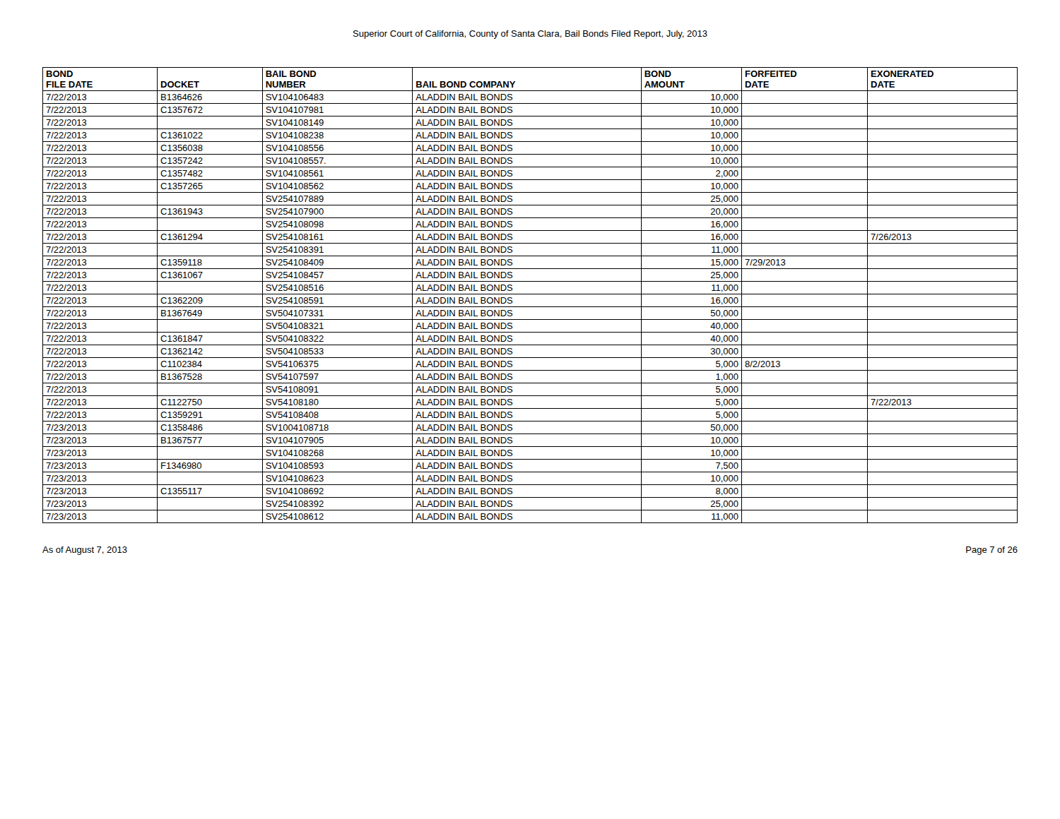Superior Court of California, County of Santa Clara, Bail Bonds Filed Report, July, 2013
| BOND FILE DATE | DOCKET | BAIL BOND NUMBER | BAIL BOND COMPANY | BOND AMOUNT | FORFEITED DATE | EXONERATED DATE |
| --- | --- | --- | --- | --- | --- | --- |
| 7/22/2013 | B1364626 | SV104106483 | ALADDIN BAIL BONDS | 10,000 | | |
| 7/22/2013 | C1357672 | SV104107981 | ALADDIN BAIL BONDS | 10,000 | | |
| 7/22/2013 | | SV104108149 | ALADDIN BAIL BONDS | 10,000 | | |
| 7/22/2013 | C1361022 | SV104108238 | ALADDIN BAIL BONDS | 10,000 | | |
| 7/22/2013 | C1356038 | SV104108556 | ALADDIN BAIL BONDS | 10,000 | | |
| 7/22/2013 | C1357242 | SV104108557. | ALADDIN BAIL BONDS | 10,000 | | |
| 7/22/2013 | C1357482 | SV104108561 | ALADDIN BAIL BONDS | 2,000 | | |
| 7/22/2013 | C1357265 | SV104108562 | ALADDIN BAIL BONDS | 10,000 | | |
| 7/22/2013 | | SV254107889 | ALADDIN BAIL BONDS | 25,000 | | |
| 7/22/2013 | C1361943 | SV254107900 | ALADDIN BAIL BONDS | 20,000 | | |
| 7/22/2013 | | SV254108098 | ALADDIN BAIL BONDS | 16,000 | | |
| 7/22/2013 | C1361294 | SV254108161 | ALADDIN BAIL BONDS | 16,000 | | 7/26/2013 |
| 7/22/2013 | | SV254108391 | ALADDIN BAIL BONDS | 11,000 | | |
| 7/22/2013 | C1359118 | SV254108409 | ALADDIN BAIL BONDS | 15,000 | 7/29/2013 | |
| 7/22/2013 | C1361067 | SV254108457 | ALADDIN BAIL BONDS | 25,000 | | |
| 7/22/2013 | | SV254108516 | ALADDIN BAIL BONDS | 11,000 | | |
| 7/22/2013 | C1362209 | SV254108591 | ALADDIN BAIL BONDS | 16,000 | | |
| 7/22/2013 | B1367649 | SV504107331 | ALADDIN BAIL BONDS | 50,000 | | |
| 7/22/2013 | | SV504108321 | ALADDIN BAIL BONDS | 40,000 | | |
| 7/22/2013 | C1361847 | SV504108322 | ALADDIN BAIL BONDS | 40,000 | | |
| 7/22/2013 | C1362142 | SV504108533 | ALADDIN BAIL BONDS | 30,000 | | |
| 7/22/2013 | C1102384 | SV54106375 | ALADDIN BAIL BONDS | 5,000 | 8/2/2013 | |
| 7/22/2013 | B1367528 | SV54107597 | ALADDIN BAIL BONDS | 1,000 | | |
| 7/22/2013 | | SV54108091 | ALADDIN BAIL BONDS | 5,000 | | |
| 7/22/2013 | C1122750 | SV54108180 | ALADDIN BAIL BONDS | 5,000 | | 7/22/2013 |
| 7/22/2013 | C1359291 | SV54108408 | ALADDIN BAIL BONDS | 5,000 | | |
| 7/23/2013 | C1358486 | SV1004108718 | ALADDIN BAIL BONDS | 50,000 | | |
| 7/23/2013 | B1367577 | SV104107905 | ALADDIN BAIL BONDS | 10,000 | | |
| 7/23/2013 | | SV104108268 | ALADDIN BAIL BONDS | 10,000 | | |
| 7/23/2013 | F1346980 | SV104108593 | ALADDIN BAIL BONDS | 7,500 | | |
| 7/23/2013 | | SV104108623 | ALADDIN BAIL BONDS | 10,000 | | |
| 7/23/2013 | C1355117 | SV104108692 | ALADDIN BAIL BONDS | 8,000 | | |
| 7/23/2013 | | SV254108392 | ALADDIN BAIL BONDS | 25,000 | | |
| 7/23/2013 | | SV254108612 | ALADDIN BAIL BONDS | 11,000 | | |
As of August 7, 2013 Page 7 of 26